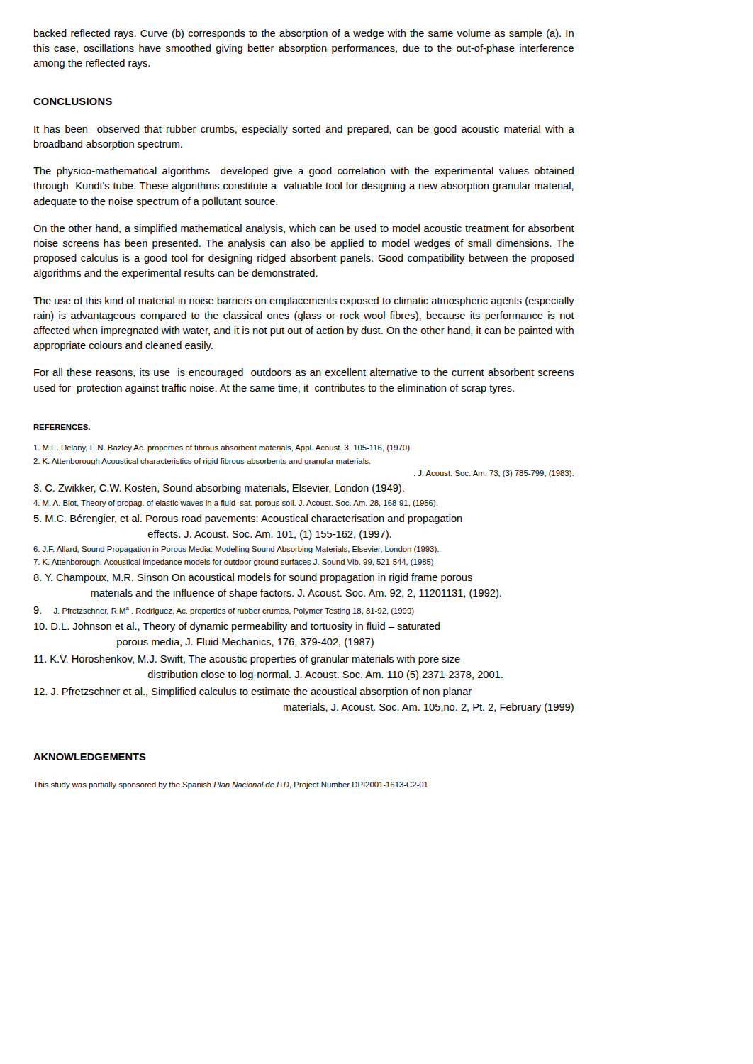backed reflected rays. Curve (b) corresponds to the absorption of a wedge with the same volume as sample (a). In this case, oscillations have smoothed giving better absorption performances, due to the out-of-phase interference among the reflected rays.
CONCLUSIONS
It has been observed that rubber crumbs, especially sorted and prepared, can be good acoustic material with a broadband absorption spectrum.
The physico-mathematical algorithms developed give a good correlation with the experimental values obtained through Kundt's tube. These algorithms constitute a valuable tool for designing a new absorption granular material, adequate to the noise spectrum of a pollutant source.
On the other hand, a simplified mathematical analysis, which can be used to model acoustic treatment for absorbent noise screens has been presented. The analysis can also be applied to model wedges of small dimensions. The proposed calculus is a good tool for designing ridged absorbent panels. Good compatibility between the proposed algorithms and the experimental results can be demonstrated.
The use of this kind of material in noise barriers on emplacements exposed to climatic atmospheric agents (especially rain) is advantageous compared to the classical ones (glass or rock wool fibres), because its performance is not affected when impregnated with water, and it is not put out of action by dust. On the other hand, it can be painted with appropriate colours and cleaned easily.
For all these reasons, its use is encouraged outdoors as an excellent alternative to the current absorbent screens used for protection against traffic noise. At the same time, it contributes to the elimination of scrap tyres.
REFERENCES.
1. M.E. Delany, E.N. Bazley Ac. properties of fibrous absorbent materials, Appl. Acoust. 3, 105-116, (1970)
2. K. Attenborough Acoustical characteristics of rigid fibrous absorbents and granular materials. . J. Acoust. Soc. Am. 73, (3) 785-799, (1983).
3. C. Zwikker, C.W. Kosten, Sound absorbing materials, Elsevier, London (1949).
4. M. A. Biot, Theory of propag. of elastic waves in a fluid–sat. porous soil. J. Acoust. Soc. Am. 28, 168-91, (1956).
5. M.C. Bérengier, et al. Porous road pavements: Acoustical characterisation and propagation effects. J. Acoust. Soc. Am. 101, (1) 155-162, (1997).
6. J.F. Allard, Sound Propagation in Porous Media: Modelling Sound Absorbing Materials, Elsevier, London (1993).
7. K. Attenborough. Acoustical impedance models for outdoor ground surfaces J. Sound Vib. 99, 521-544, (1985)
8. Y. Champoux, M.R. Sinson On acoustical models for sound propagation in rigid frame porous materials and the influence of shape factors. J. Acoust. Soc. Am. 92, 2, 11201131, (1992).
9. J. Pfretzschner, R.Ma . Rodriguez, Ac. properties of rubber crumbs, Polymer Testing 18, 81-92, (1999)
10. D.L. Johnson et al., Theory of dynamic permeability and tortuosity in fluid – saturated porous media, J. Fluid Mechanics, 176, 379-402, (1987)
11. K.V. Horoshenkov, M.J. Swift, The acoustic properties of granular materials with pore size distribution close to log-normal. J. Acoust. Soc. Am. 110 (5) 2371-2378, 2001.
12. J. Pfretzschner et al., Simplified calculus to estimate the acoustical absorption of non planar materials, J. Acoust. Soc. Am. 105,no. 2, Pt. 2, February (1999)
AKNOWLEDGEMENTS
This study was partially sponsored by the Spanish Plan Nacional de I+D, Project Number DPI2001-1613-C2-01